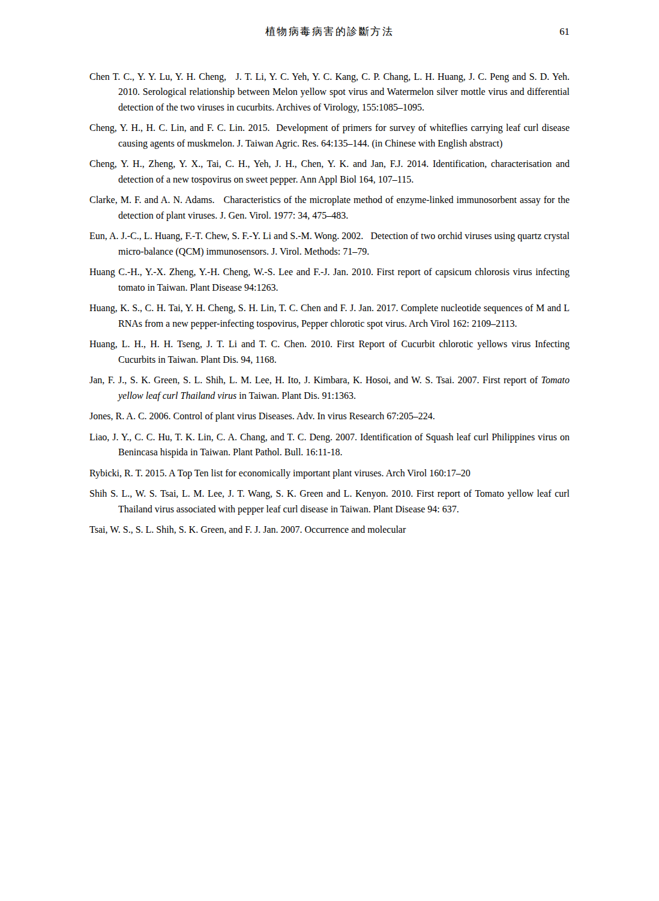植物病毒病害的診斷方法 61
Chen T. C., Y. Y. Lu, Y. H. Cheng, J. T. Li, Y. C. Yeh, Y. C. Kang, C. P. Chang, L. H. Huang, J. C. Peng and S. D. Yeh. 2010. Serological relationship between Melon yellow spot virus and Watermelon silver mottle virus and differential detection of the two viruses in cucurbits. Archives of Virology, 155:1085–1095.
Cheng, Y. H., H. C. Lin, and F. C. Lin. 2015. Development of primers for survey of whiteflies carrying leaf curl disease causing agents of muskmelon. J. Taiwan Agric. Res. 64:135–144. (in Chinese with English abstract)
Cheng, Y. H., Zheng, Y. X., Tai, C. H., Yeh, J. H., Chen, Y. K. and Jan, F.J. 2014. Identification, characterisation and detection of a new tospovirus on sweet pepper. Ann Appl Biol 164, 107–115.
Clarke, M. F. and A. N. Adams. Characteristics of the microplate method of enzyme-linked immunosorbent assay for the detection of plant viruses. J. Gen. Virol. 1977: 34, 475–483.
Eun, A. J.-C., L. Huang, F.-T. Chew, S. F.-Y. Li and S.-M. Wong. 2002. Detection of two orchid viruses using quartz crystal micro-balance (QCM) immunosensors. J. Virol. Methods: 71–79.
Huang C.-H., Y.-X. Zheng, Y.-H. Cheng, W.-S. Lee and F.-J. Jan. 2010. First report of capsicum chlorosis virus infecting tomato in Taiwan. Plant Disease 94:1263.
Huang, K. S., C. H. Tai, Y. H. Cheng, S. H. Lin, T. C. Chen and F. J. Jan. 2017. Complete nucleotide sequences of M and L RNAs from a new pepper-infecting tospovirus, Pepper chlorotic spot virus. Arch Virol 162: 2109–2113.
Huang, L. H., H. H. Tseng, J. T. Li and T. C. Chen. 2010. First Report of Cucurbit chlorotic yellows virus Infecting Cucurbits in Taiwan. Plant Dis. 94, 1168.
Jan, F. J., S. K. Green, S. L. Shih, L. M. Lee, H. Ito, J. Kimbara, K. Hosoi, and W. S. Tsai. 2007. First report of Tomato yellow leaf curl Thailand virus in Taiwan. Plant Dis. 91:1363.
Jones, R. A. C. 2006. Control of plant virus Diseases. Adv. In virus Research 67:205–224.
Liao, J. Y., C. C. Hu, T. K. Lin, C. A. Chang, and T. C. Deng. 2007. Identification of Squash leaf curl Philippines virus on Benincasa hispida in Taiwan. Plant Pathol. Bull. 16:11-18.
Rybicki, R. T. 2015. A Top Ten list for economically important plant viruses. Arch Virol 160:17–20
Shih S. L., W. S. Tsai, L. M. Lee, J. T. Wang, S. K. Green and L. Kenyon. 2010. First report of Tomato yellow leaf curl Thailand virus associated with pepper leaf curl disease in Taiwan. Plant Disease 94: 637.
Tsai, W. S., S. L. Shih, S. K. Green, and F. J. Jan. 2007. Occurrence and molecular